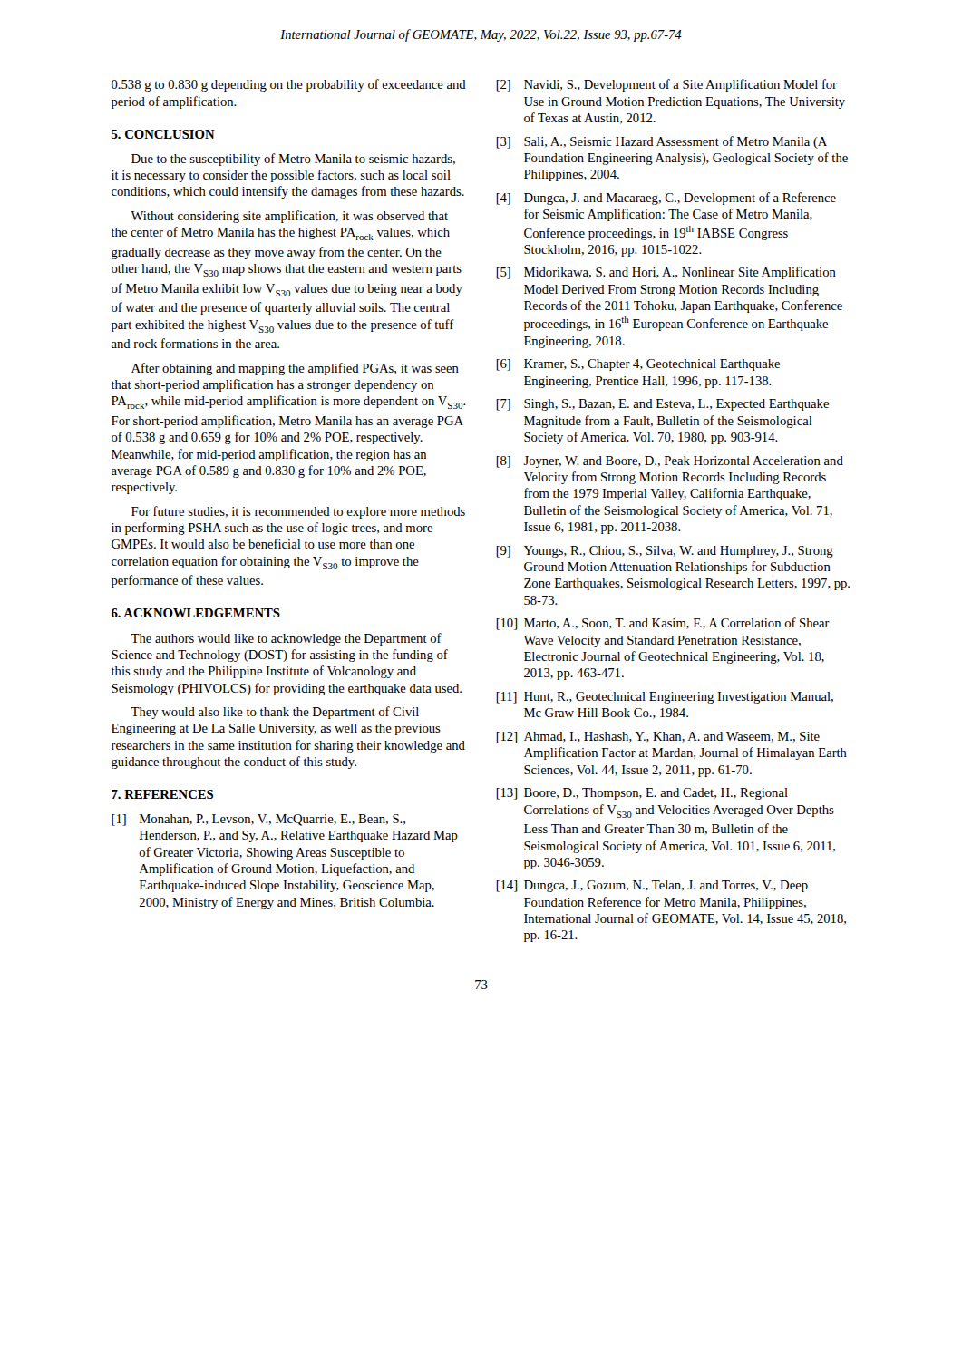International Journal of GEOMATE, May, 2022, Vol.22, Issue 93, pp.67-74
0.538 g to 0.830 g depending on the probability of exceedance and period of amplification.
5. Conclusion
Due to the susceptibility of Metro Manila to seismic hazards, it is necessary to consider the possible factors, such as local soil conditions, which could intensify the damages from these hazards.
Without considering site amplification, it was observed that the center of Metro Manila has the highest PArock values, which gradually decrease as they move away from the center. On the other hand, the VS30 map shows that the eastern and western parts of Metro Manila exhibit low VS30 values due to being near a body of water and the presence of quarterly alluvial soils. The central part exhibited the highest VS30 values due to the presence of tuff and rock formations in the area.
After obtaining and mapping the amplified PGAs, it was seen that short-period amplification has a stronger dependency on PArock, while mid-period amplification is more dependent on VS30. For short-period amplification, Metro Manila has an average PGA of 0.538 g and 0.659 g for 10% and 2% POE, respectively. Meanwhile, for mid-period amplification, the region has an average PGA of 0.589 g and 0.830 g for 10% and 2% POE, respectively.
For future studies, it is recommended to explore more methods in performing PSHA such as the use of logic trees, and more GMPEs. It would also be beneficial to use more than one correlation equation for obtaining the VS30 to improve the performance of these values.
6. Acknowledgements
The authors would like to acknowledge the Department of Science and Technology (DOST) for assisting in the funding of this study and the Philippine Institute of Volcanology and Seismology (PHIVOLCS) for providing the earthquake data used.
They would also like to thank the Department of Civil Engineering at De La Salle University, as well as the previous researchers in the same institution for sharing their knowledge and guidance throughout the conduct of this study.
7. References
[1] Monahan, P., Levson, V., McQuarrie, E., Bean, S., Henderson, P., and Sy, A., Relative Earthquake Hazard Map of Greater Victoria, Showing Areas Susceptible to Amplification of Ground Motion, Liquefaction, and Earthquake-induced Slope Instability, Geoscience Map, 2000, Ministry of Energy and Mines, British Columbia.
[2] Navidi, S., Development of a Site Amplification Model for Use in Ground Motion Prediction Equations, The University of Texas at Austin, 2012.
[3] Sali, A., Seismic Hazard Assessment of Metro Manila (A Foundation Engineering Analysis), Geological Society of the Philippines, 2004.
[4] Dungca, J. and Macaraeg, C., Development of a Reference for Seismic Amplification: The Case of Metro Manila, Conference proceedings, in 19th IABSE Congress Stockholm, 2016, pp. 1015-1022.
[5] Midorikawa, S. and Hori, A., Nonlinear Site Amplification Model Derived From Strong Motion Records Including Records of the 2011 Tohoku, Japan Earthquake, Conference proceedings, in 16th European Conference on Earthquake Engineering, 2018.
[6] Kramer, S., Chapter 4, Geotechnical Earthquake Engineering, Prentice Hall, 1996, pp. 117-138.
[7] Singh, S., Bazan, E. and Esteva, L., Expected Earthquake Magnitude from a Fault, Bulletin of the Seismological Society of America, Vol. 70, 1980, pp. 903-914.
[8] Joyner, W. and Boore, D., Peak Horizontal Acceleration and Velocity from Strong Motion Records Including Records from the 1979 Imperial Valley, California Earthquake, Bulletin of the Seismological Society of America, Vol. 71, Issue 6, 1981, pp. 2011-2038.
[9] Youngs, R., Chiou, S., Silva, W. and Humphrey, J., Strong Ground Motion Attenuation Relationships for Subduction Zone Earthquakes, Seismological Research Letters, 1997, pp. 58-73.
[10] Marto, A., Soon, T. and Kasim, F., A Correlation of Shear Wave Velocity and Standard Penetration Resistance, Electronic Journal of Geotechnical Engineering, Vol. 18, 2013, pp. 463-471.
[11] Hunt, R., Geotechnical Engineering Investigation Manual, Mc Graw Hill Book Co., 1984.
[12] Ahmad, I., Hashash, Y., Khan, A. and Waseem, M., Site Amplification Factor at Mardan, Journal of Himalayan Earth Sciences, Vol. 44, Issue 2, 2011, pp. 61-70.
[13] Boore, D., Thompson, E. and Cadet, H., Regional Correlations of VS30 and Velocities Averaged Over Depths Less Than and Greater Than 30 m, Bulletin of the Seismological Society of America, Vol. 101, Issue 6, 2011, pp. 3046-3059.
[14] Dungca, J., Gozum, N., Telan, J. and Torres, V., Deep Foundation Reference for Metro Manila, Philippines, International Journal of GEOMATE, Vol. 14, Issue 45, 2018, pp. 16-21.
73